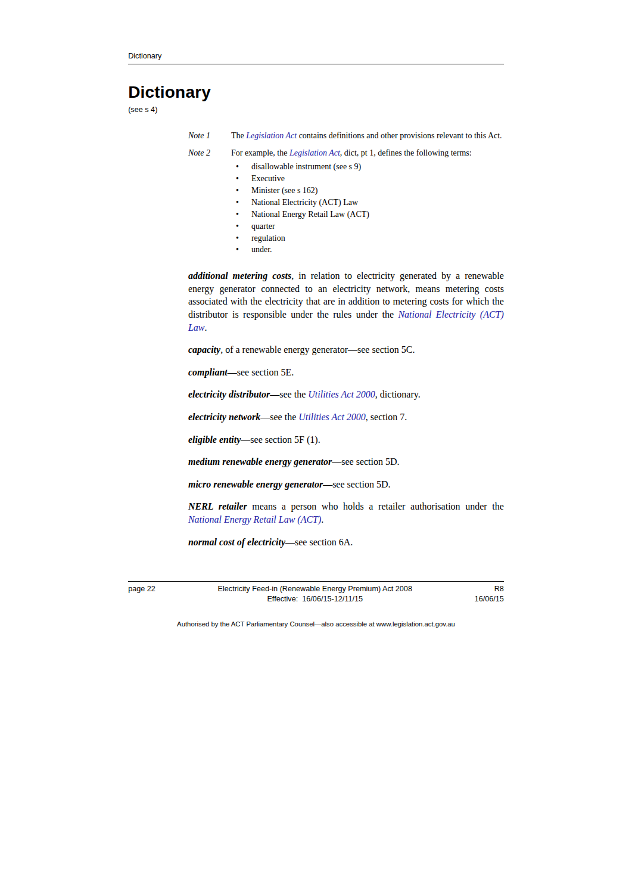Dictionary
Dictionary
(see s 4)
Note 1
The Legislation Act contains definitions and other provisions relevant to this Act.
Note 2
For example, the Legislation Act, dict, pt 1, defines the following terms:
disallowable instrument (see s 9)
Executive
Minister (see s 162)
National Electricity (ACT) Law
National Energy Retail Law (ACT)
quarter
regulation
under.
additional metering costs, in relation to electricity generated by a renewable energy generator connected to an electricity network, means metering costs associated with the electricity that are in addition to metering costs for which the distributor is responsible under the rules under the National Electricity (ACT) Law.
capacity, of a renewable energy generator—see section 5C.
compliant—see section 5E.
electricity distributor—see the Utilities Act 2000, dictionary.
electricity network—see the Utilities Act 2000, section 7.
eligible entity—see section 5F (1).
medium renewable energy generator—see section 5D.
micro renewable energy generator—see section 5D.
NERL retailer means a person who holds a retailer authorisation under the National Energy Retail Law (ACT).
normal cost of electricity—see section 6A.
page 22
Electricity Feed-in (Renewable Energy Premium) Act 2008 Effective: 16/06/15-12/11/15
R8
16/06/15
Authorised by the ACT Parliamentary Counsel—also accessible at www.legislation.act.gov.au